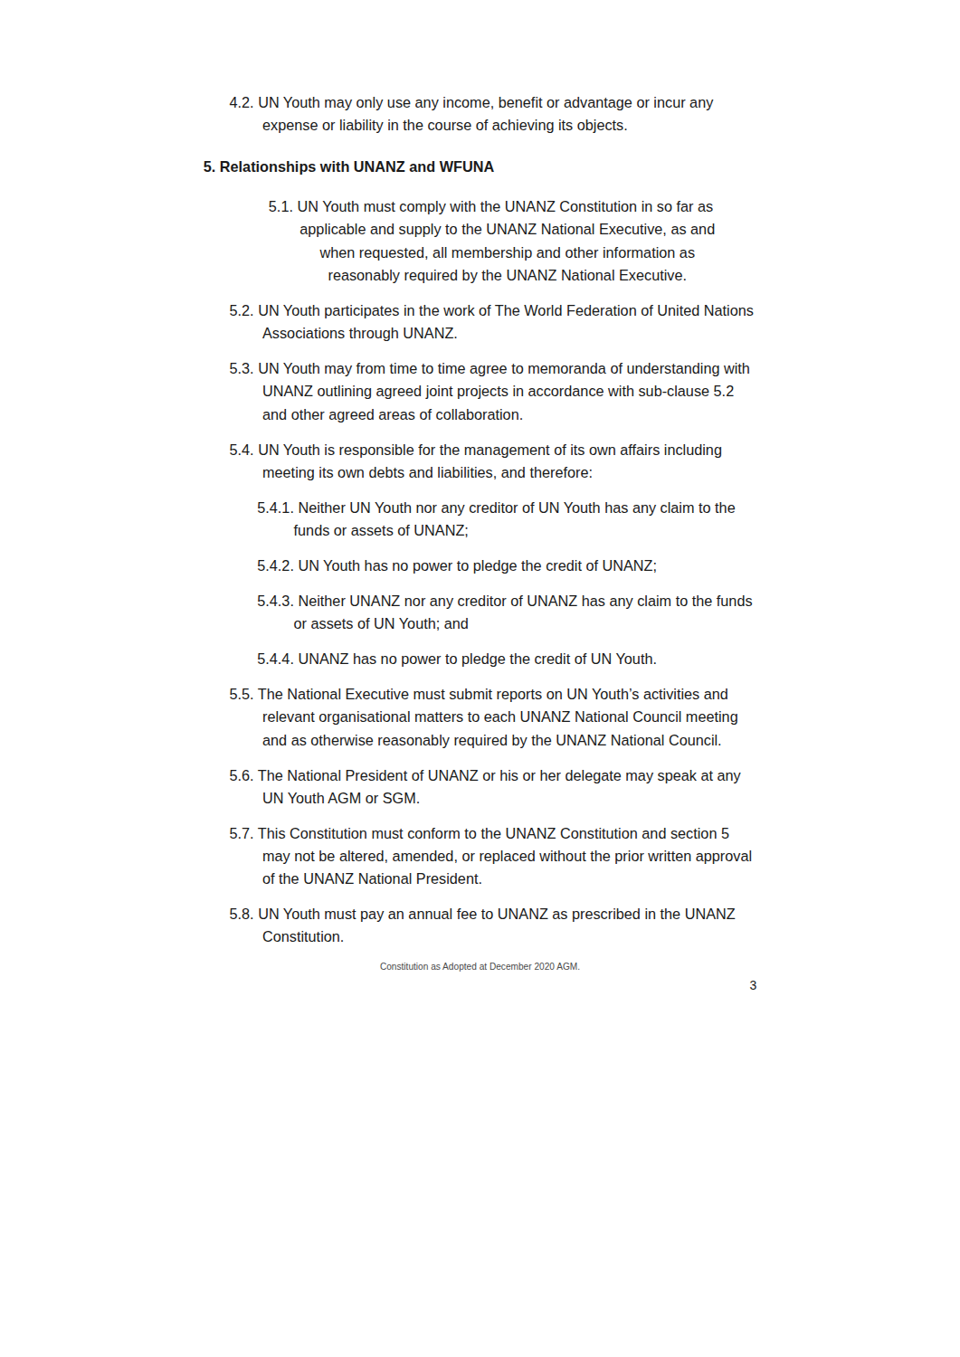4.2. UN Youth may only use any income, benefit or advantage or incur any expense or liability in the course of achieving its objects.
5. Relationships with UNANZ and WFUNA
5.1. UN Youth must comply with the UNANZ Constitution in so far as applicable and supply to the UNANZ National Executive, as and when requested, all membership and other information as reasonably required by the UNANZ National Executive.
5.2. UN Youth participates in the work of The World Federation of United Nations Associations through UNANZ.
5.3. UN Youth may from time to time agree to memoranda of understanding with UNANZ outlining agreed joint projects in accordance with sub-clause 5.2 and other agreed areas of collaboration.
5.4. UN Youth is responsible for the management of its own affairs including meeting its own debts and liabilities, and therefore:
5.4.1. Neither UN Youth nor any creditor of UN Youth has any claim to the funds or assets of UNANZ;
5.4.2. UN Youth has no power to pledge the credit of UNANZ;
5.4.3. Neither UNANZ nor any creditor of UNANZ has any claim to the funds or assets of UN Youth; and
5.4.4. UNANZ has no power to pledge the credit of UN Youth.
5.5. The National Executive must submit reports on UN Youth’s activities and relevant organisational matters to each UNANZ National Council meeting and as otherwise reasonably required by the UNANZ National Council.
5.6. The National President of UNANZ or his or her delegate may speak at any UN Youth AGM or SGM.
5.7. This Constitution must conform to the UNANZ Constitution and section 5 may not be altered, amended, or replaced without the prior written approval of the UNANZ National President.
5.8. UN Youth must pay an annual fee to UNANZ as prescribed in the UNANZ Constitution.
Constitution as Adopted at December 2020 AGM.
3